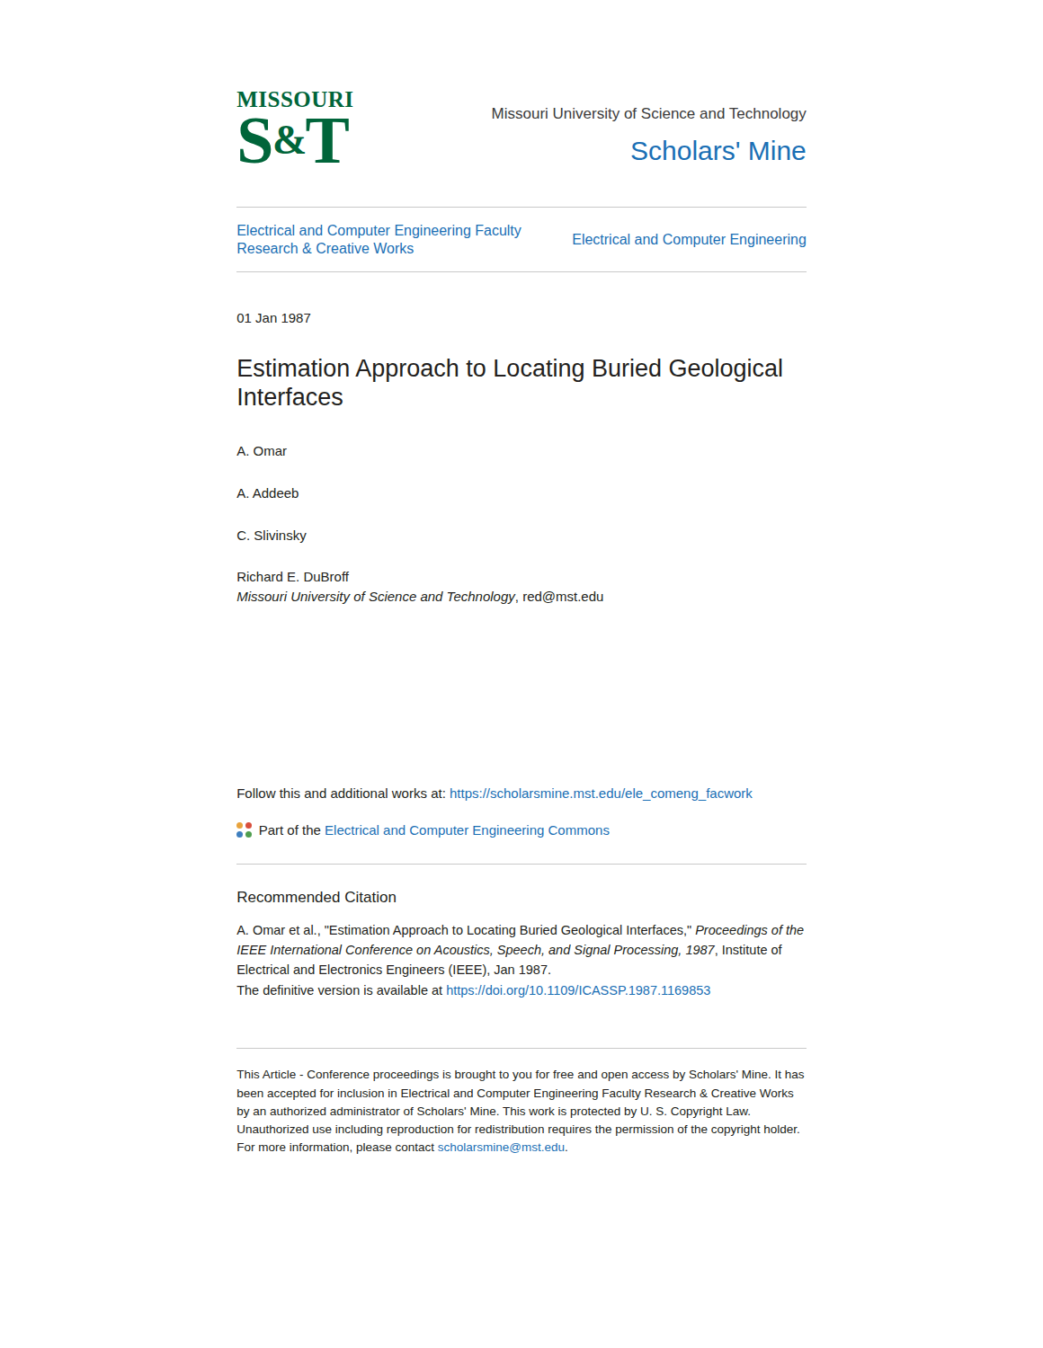MISSOURI S&T
Missouri University of Science and Technology
Scholars' Mine
Electrical and Computer Engineering Faculty Research & Creative Works
Electrical and Computer Engineering
01 Jan 1987
Estimation Approach to Locating Buried Geological Interfaces
A. Omar
A. Addeeb
C. Slivinsky
Richard E. DuBroff
Missouri University of Science and Technology, red@mst.edu
Follow this and additional works at: https://scholarsmine.mst.edu/ele_comeng_facwork
Part of the Electrical and Computer Engineering Commons
Recommended Citation
A. Omar et al., "Estimation Approach to Locating Buried Geological Interfaces," Proceedings of the IEEE International Conference on Acoustics, Speech, and Signal Processing, 1987, Institute of Electrical and Electronics Engineers (IEEE), Jan 1987.
The definitive version is available at https://doi.org/10.1109/ICASSP.1987.1169853
This Article - Conference proceedings is brought to you for free and open access by Scholars' Mine. It has been accepted for inclusion in Electrical and Computer Engineering Faculty Research & Creative Works by an authorized administrator of Scholars' Mine. This work is protected by U. S. Copyright Law. Unauthorized use including reproduction for redistribution requires the permission of the copyright holder. For more information, please contact scholarsmine@mst.edu.